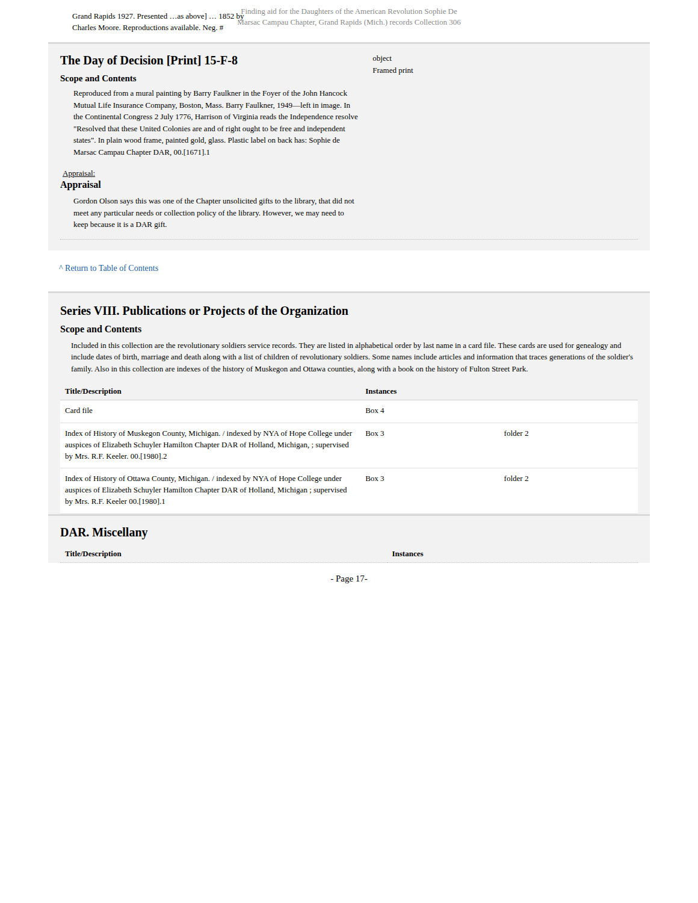Finding aid for the Daughters of the American Revolution Sophie De
Marsac Campau Chapter, Grand Rapids (Mich.) records Collection 306
Grand Rapids 1927. Presented …as above] … 1852 by
Charles Moore. Reproductions available. Neg. #
The Day of Decision [Print] 15-F-8
Scope and Contents
Reproduced from a mural painting by Barry Faulkner in the Foyer of the John Hancock Mutual Life Insurance Company, Boston, Mass. Barry Faulkner, 1949—left in image. In the Continental Congress 2 July 1776, Harrison of Virginia reads the Independence resolve "Resolved that these United Colonies are and of right ought to be free and independent states". In plain wood frame, painted gold, glass. Plastic label on back has: Sophie de Marsac Campau Chapter DAR, 00.[1671].1
Appraisal:
Appraisal
Gordon Olson says this was one of the Chapter unsolicited gifts to the library, that did not meet any particular needs or collection policy of the library. However, we may need to keep because it is a DAR gift.
object
Framed print
^ Return to Table of Contents
Series VIII. Publications or Projects of the Organization
Scope and Contents
Included in this collection are the revolutionary soldiers service records. They are listed in alphabetical order by last name in a card file. These cards are used for genealogy and include dates of birth, marriage and death along with a list of children of revolutionary soldiers. Some names include articles and information that traces generations of the soldier's family. Also in this collection are indexes of the history of Muskegon and Ottawa counties, along with a book on the history of Fulton Street Park.
| Title/Description | Instances | |
| --- | --- | --- |
| Card file | Box 4 | |
| Index of History of Muskegon County, Michigan. / indexed by NYA of Hope College under auspices of Elizabeth Schuyler Hamilton Chapter DAR of Holland, Michigan, ; supervised by Mrs. R.F. Keeler. 00.[1980].2 | Box 3 | folder 2 |
| Index of History of Ottawa County, Michigan. / indexed by NYA of Hope College under auspices of Elizabeth Schuyler Hamilton Chapter DAR of Holland, Michigan ; supervised by Mrs. R.F. Keeler 00.[1980].1 | Box 3 | folder 2 |
DAR. Miscellany
| Title/Description | Instances | |
| --- | --- | --- |
- Page 17-